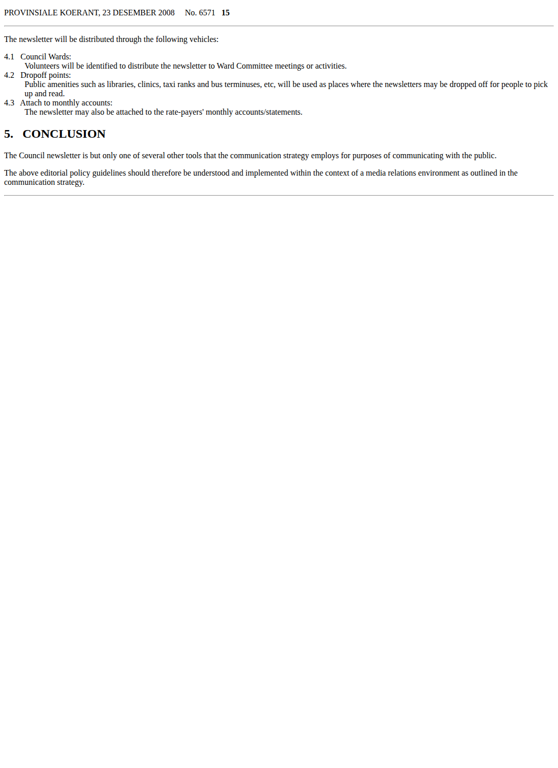PROVINSIALE KOERANT, 23 DESEMBER 2008 No. 6571 15
The newsletter will be distributed through the following vehicles:
4.1 Council Wards:
Volunteers will be identified to distribute the newsletter to Ward Committee meetings or activities.
4.2 Dropoff points:
Public amenities such as libraries, clinics, taxi ranks and bus terminuses, etc, will be used as places where the newsletters may be dropped off for people to pick up and read.
4.3 Attach to monthly accounts:
The newsletter may also be attached to the rate-payers' monthly accounts/statements.
5. CONCLUSION
The Council newsletter is but only one of several other tools that the communication strategy employs for purposes of communicating with the public.
The above editorial policy guidelines should therefore be understood and implemented within the context of a media relations environment as outlined in the communication strategy.